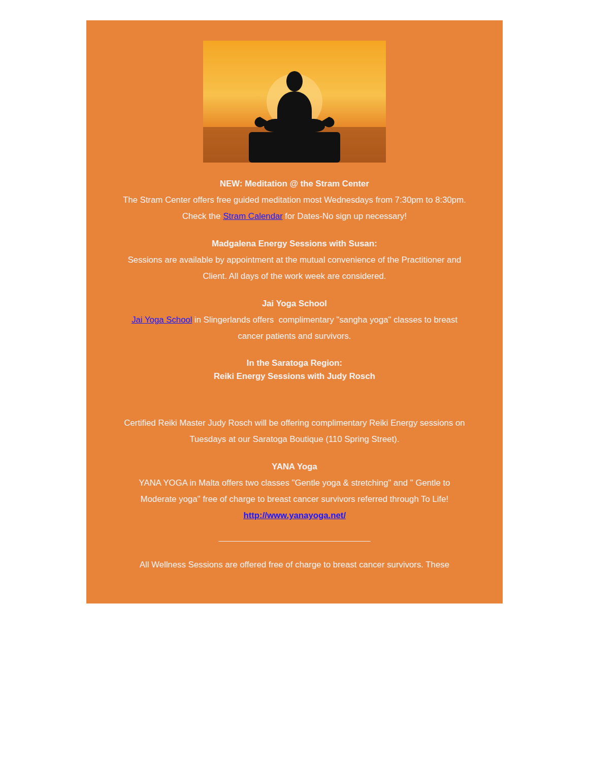NEW: Meditation @ the Stram Center
The Stram Center offers free guided meditation most Wednesdays from 7:30pm to 8:30pm. Check the Stram Calendar for Dates-No sign up necessary!
Madgalena Energy Sessions with Susan:
Sessions are available by appointment at the mutual convenience of the Practitioner and Client. All days of the work week are considered.
Jai Yoga School
Jai Yoga School in Slingerlands offers complimentary "sangha yoga" classes to breast cancer patients and survivors.
In the Saratoga Region:
Reiki Energy Sessions with Judy Rosch
Certified Reiki Master Judy Rosch will be offering complimentary Reiki Energy sessions on Tuesdays at our Saratoga Boutique (110 Spring Street).
YANA Yoga
YANA YOGA in Malta offers two classes "Gentle yoga & stretching" and " Gentle to Moderate yoga" free of charge to breast cancer survivors referred through To Life! http://www.yanayoga.net/
All Wellness Sessions are offered free of charge to breast cancer survivors. These